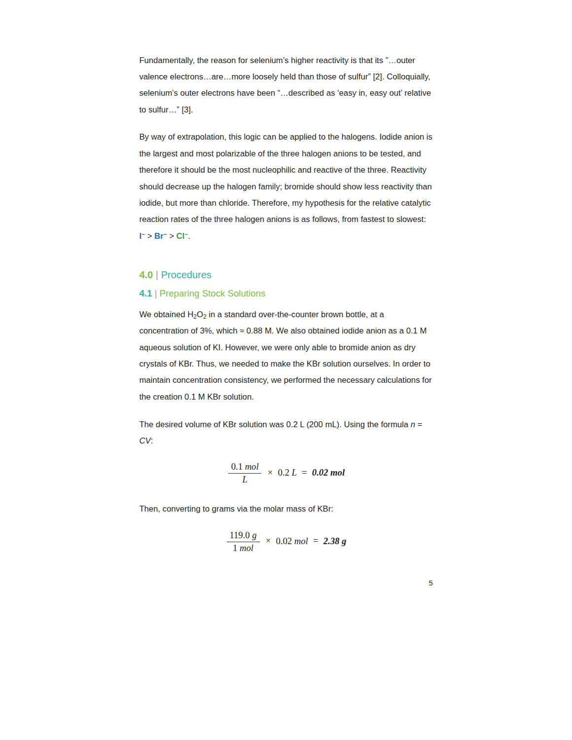Fundamentally, the reason for selenium’s higher reactivity is that its ”…outer valence electrons…are…more loosely held than those of sulfur” [2]. Colloquially, selenium’s outer electrons have been “…described as ‘easy in, easy out’ relative to sulfur…” [3].
By way of extrapolation, this logic can be applied to the halogens. Iodide anion is the largest and most polarizable of the three halogen anions to be tested, and therefore it should be the most nucleophilic and reactive of the three. Reactivity should decrease up the halogen family; bromide should show less reactivity than iodide, but more than chloride. Therefore, my hypothesis for the relative catalytic reaction rates of the three halogen anions is as follows, from fastest to slowest: I− > Br− > Cl−.
4.0 | Procedures
4.1 | Preparing Stock Solutions
We obtained H2O2 in a standard over-the-counter brown bottle, at a concentration of 3%, which ≈ 0.88 M. We also obtained iodide anion as a 0.1 M aqueous solution of KI. However, we were only able to bromide anion as dry crystals of KBr. Thus, we needed to make the KBr solution ourselves. In order to maintain concentration consistency, we performed the necessary calculations for the creation 0.1 M KBr solution.
The desired volume of KBr solution was 0.2 L (200 mL). Using the formula n = CV:
0.1 mol L × 0.2 L = 0.02 mol
Then, converting to grams via the molar mass of KBr:
119.0 g 1 mol × 0.02 mol = 2.38 g
5